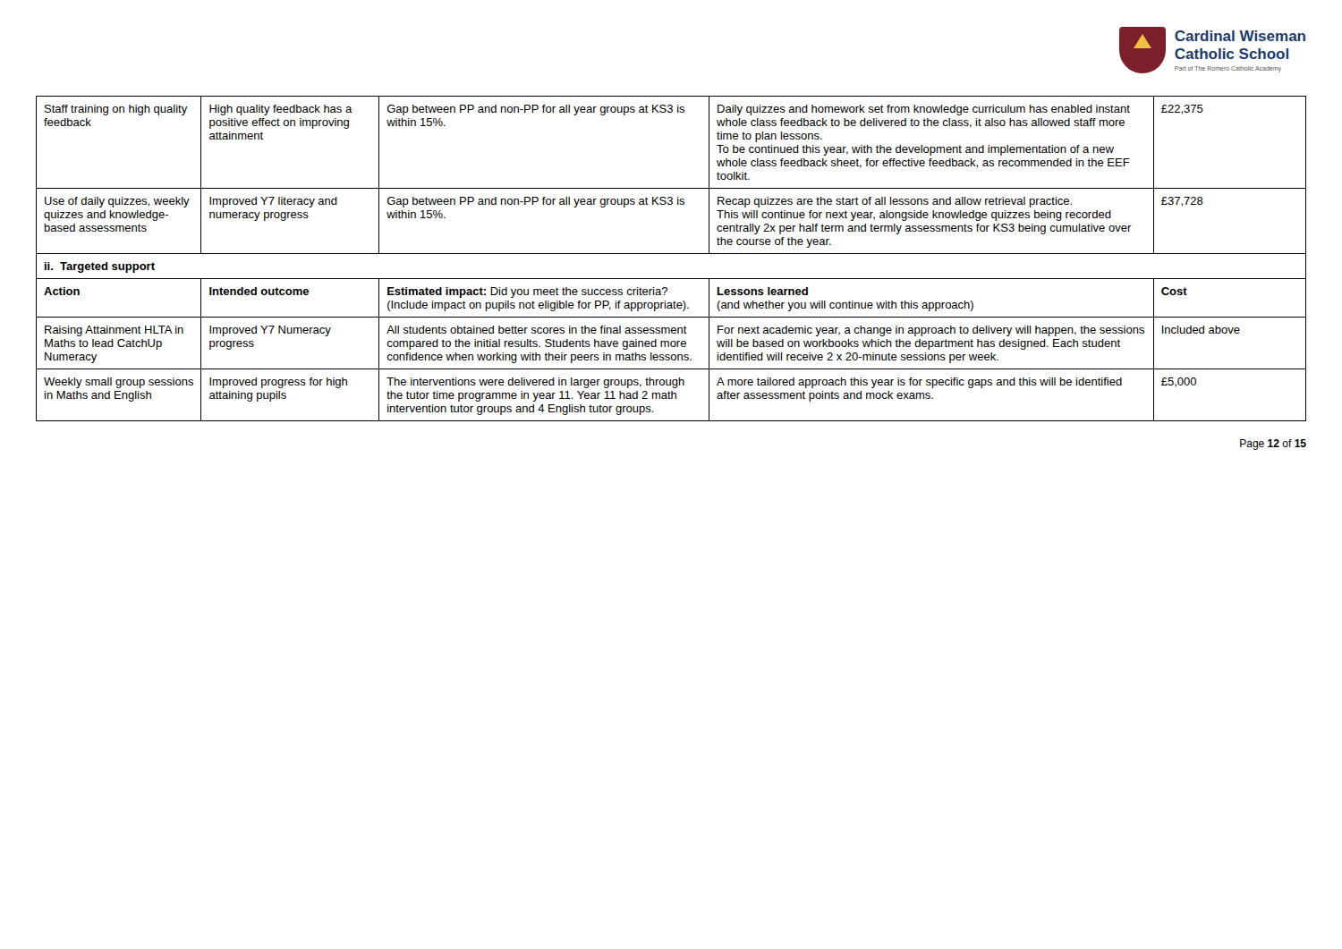Cardinal Wiseman
Catholic School
Part of The Romero Catholic Academy
| Staff training on high quality feedback | High quality feedback has a positive effect on improving attainment | Gap between PP and non-PP for all year groups at KS3 is within 15%. | Daily quizzes and homework set from knowledge curriculum has enabled instant whole class feedback to be delivered to the class, it also has allowed staff more time to plan lessons. To be continued this year, with the development and implementation of a new whole class feedback sheet, for effective feedback, as recommended in the EEF toolkit. | £22,375 |
| Use of daily quizzes, weekly quizzes and knowledge-based assessments | Improved Y7 literacy and numeracy progress | Gap between PP and non-PP for all year groups at KS3 is within 15%. | Recap quizzes are the start of all lessons and allow retrieval practice. This will continue for next year, alongside knowledge quizzes being recorded centrally 2x per half term and termly assessments for KS3 being cumulative over the course of the year. | £37,728 |
| ii. Targeted support |
| Action | Intended outcome | Estimated impact: Did you meet the success criteria? (Include impact on pupils not eligible for PP, if appropriate). | Lessons learned (and whether you will continue with this approach) | Cost |
| Raising Attainment HLTA in Maths to lead CatchUp Numeracy | Improved Y7 Numeracy progress | All students obtained better scores in the final assessment compared to the initial results. Students have gained more confidence when working with their peers in maths lessons. | For next academic year, a change in approach to delivery will happen, the sessions will be based on workbooks which the department has designed. Each student identified will receive 2 x 20-minute sessions per week. | Included above |
| Weekly small group sessions in Maths and English | Improved progress for high attaining pupils | The interventions were delivered in larger groups, through the tutor time programme in year 11. Year 11 had 2 math intervention tutor groups and 4 English tutor groups. | A more tailored approach this year is for specific gaps and this will be identified after assessment points and mock exams. | £5,000 |
Page 12 of 15